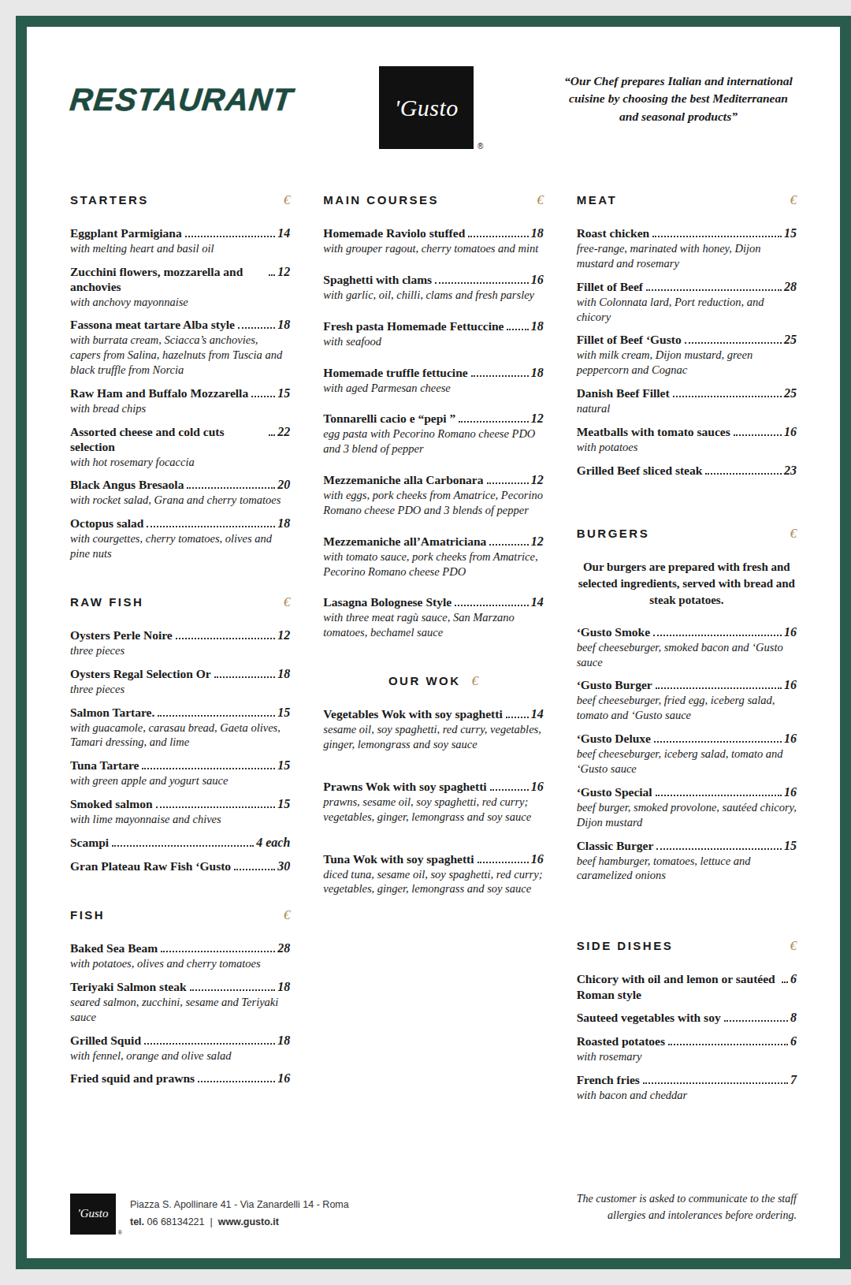Restaurant
'Gusto
“Our Chef prepares Italian and international cuisine by choosing the best Mediterranean and seasonal products”
Starters €
Eggplant Parmigiana 14
with melting heart and basil oil
Zucchini flowers, mozzarella and anchovies 12
with anchovy mayonnaise
Fassona meat tartare Alba style 18
with burrata cream, Sciacca’s anchovies, capers from Salina, hazelnuts from Tuscia and black truffle from Norcia
Raw Ham and Buffalo Mozzarella 15
with bread chips
Assorted cheese and cold cuts selection 22
with hot rosemary focaccia
Black Angus Bresaola 20
with rocket salad, Grana and cherry tomatoes
Octopus salad 18
with courgettes, cherry tomatoes, olives and pine nuts
Raw Fish €
Oysters Perle Noire 12
three pieces
Oysters Regal Selection Or 18
three pieces
Salmon Tartare. 15
with guacamole, carasau bread, Gaeta olives, Tamari dressing, and lime
Tuna Tartare 15
with green apple and yogurt sauce
Smoked salmon 15
with lime mayonnaise and chives
Scampi 4 each
Gran Plateau Raw Fish ‘Gusto 30
Fish €
Baked Sea Beam 28
with potatoes, olives and cherry tomatoes
Teriyaki Salmon steak 18
seared salmon, zucchini, sesame and Teriyaki sauce
Grilled Squid 18
with fennel, orange and olive salad
Fried squid and prawns 16
Main Courses €
Homemade Raviolo stuffed 18
with grouper ragout, cherry tomatoes and mint
Spaghetti with clams 16
with garlic, oil, chilli, clams and fresh parsley
Fresh pasta Homemade Fettuccine 18
with seafood
Homemade truffle fettucine 18
with aged Parmesan cheese
Tonnarelli cacio e “pepi ” 12
egg pasta with Pecorino Romano cheese PDO and 3 blend of pepper
Mezzemaniche alla Carbonara 12
with eggs, pork cheeks from Amatrice, Pecorino Romano cheese PDO and 3 blends of pepper
Mezzemaniche all’Amatriciana 12
with tomato sauce, pork cheeks from Amatrice, Pecorino Romano cheese PDO
Lasagna Bolognese Style 14
with three meat ragù sauce, San Marzano tomatoes, bechamel sauce
Our Wok €
Vegetables Wok with soy spaghetti 14
sesame oil, soy spaghetti, red curry, vegetables, ginger, lemongrass and soy sauce
Prawns Wok with soy spaghetti 16
prawns, sesame oil, soy spaghetti, red curry; vegetables, ginger, lemongrass and soy sauce
Tuna Wok with soy spaghetti 16
diced tuna, sesame oil, soy spaghetti, red curry; vegetables, ginger, lemongrass and soy sauce
Meat €
Roast chicken 15
free-range, marinated with honey, Dijon mustard and rosemary
Fillet of Beef 28
with Colonnata lard, Port reduction, and chicory
Fillet of Beef ‘Gusto 25
with milk cream, Dijon mustard, green peppercorn and Cognac
Danish Beef Fillet 25
natural
Meatballs with tomato sauces 16
with potatoes
Grilled Beef sliced steak 23
Burgers €
Our burgers are prepared with fresh and selected ingredients, served with bread and steak potatoes.
‘Gusto Smoke 16
beef cheeseburger, smoked bacon and ‘Gusto sauce
‘Gusto Burger 16
beef cheeseburger, fried egg, iceberg salad, tomato and ‘Gusto sauce
‘Gusto Deluxe 16
beef cheeseburger, iceberg salad, tomato and ‘Gusto sauce
‘Gusto Special 16
beef burger, smoked provolone, sautéed chicory, Dijon mustard
Classic Burger 15
beef hamburger, tomatoes, lettuce and caramelized onions
Side Dishes €
Chicory with oil and lemon or sautéed Roman style 6
Sauteed vegetables with soy 8
Roasted potatoes 6
with rosemary
French fries 7
with bacon and cheddar
'Gusto
Piazza S. Apollinare 41 - Via Zanardelli 14 - Roma
tel. 06 68134221 | www.gusto.it
The customer is asked to communicate to the staff
allergies and intolerances before ordering.